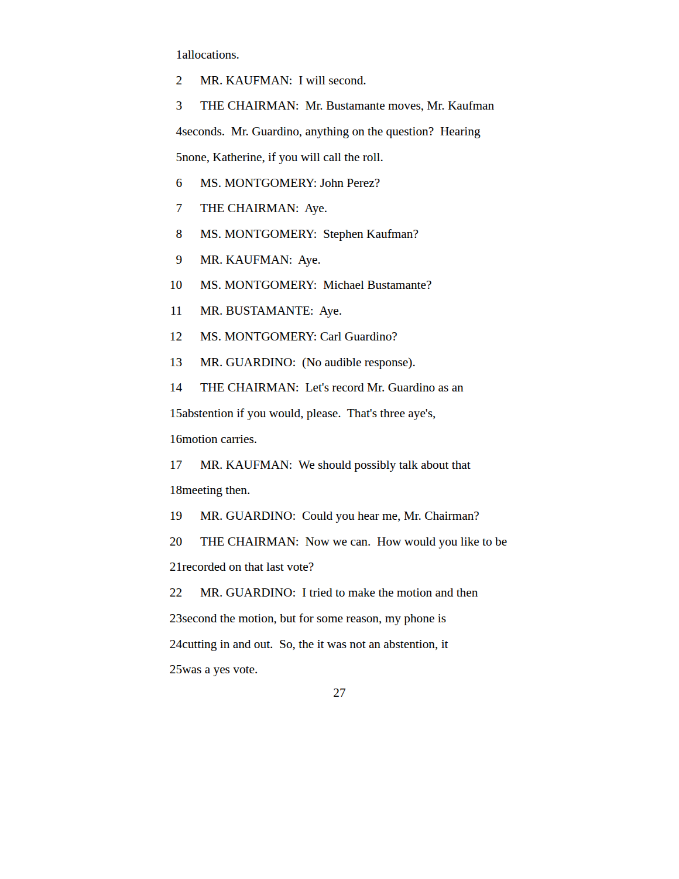| 1 | allocations. |
| 2 | MR. KAUFMAN: I will second. |
| 3 | THE CHAIRMAN: Mr. Bustamante moves, Mr. Kaufman |
| 4 | seconds. Mr. Guardino, anything on the question? Hearing |
| 5 | none, Katherine, if you will call the roll. |
| 6 | MS. MONTGOMERY: John Perez? |
| 7 | THE CHAIRMAN: Aye. |
| 8 | MS. MONTGOMERY: Stephen Kaufman? |
| 9 | MR. KAUFMAN: Aye. |
| 10 | MS. MONTGOMERY: Michael Bustamante? |
| 11 | MR. BUSTAMANTE: Aye. |
| 12 | MS. MONTGOMERY: Carl Guardino? |
| 13 | MR. GUARDINO: (No audible response). |
| 14 | THE CHAIRMAN: Let's record Mr. Guardino as an |
| 15 | abstention if you would, please. That's three aye's, |
| 16 | motion carries. |
| 17 | MR. KAUFMAN: We should possibly talk about that |
| 18 | meeting then. |
| 19 | MR. GUARDINO: Could you hear me, Mr. Chairman? |
| 20 | THE CHAIRMAN: Now we can. How would you like to be |
| 21 | recorded on that last vote? |
| 22 | MR. GUARDINO: I tried to make the motion and then |
| 23 | second the motion, but for some reason, my phone is |
| 24 | cutting in and out. So, the it was not an abstention, it |
| 25 | was a yes vote. |
27